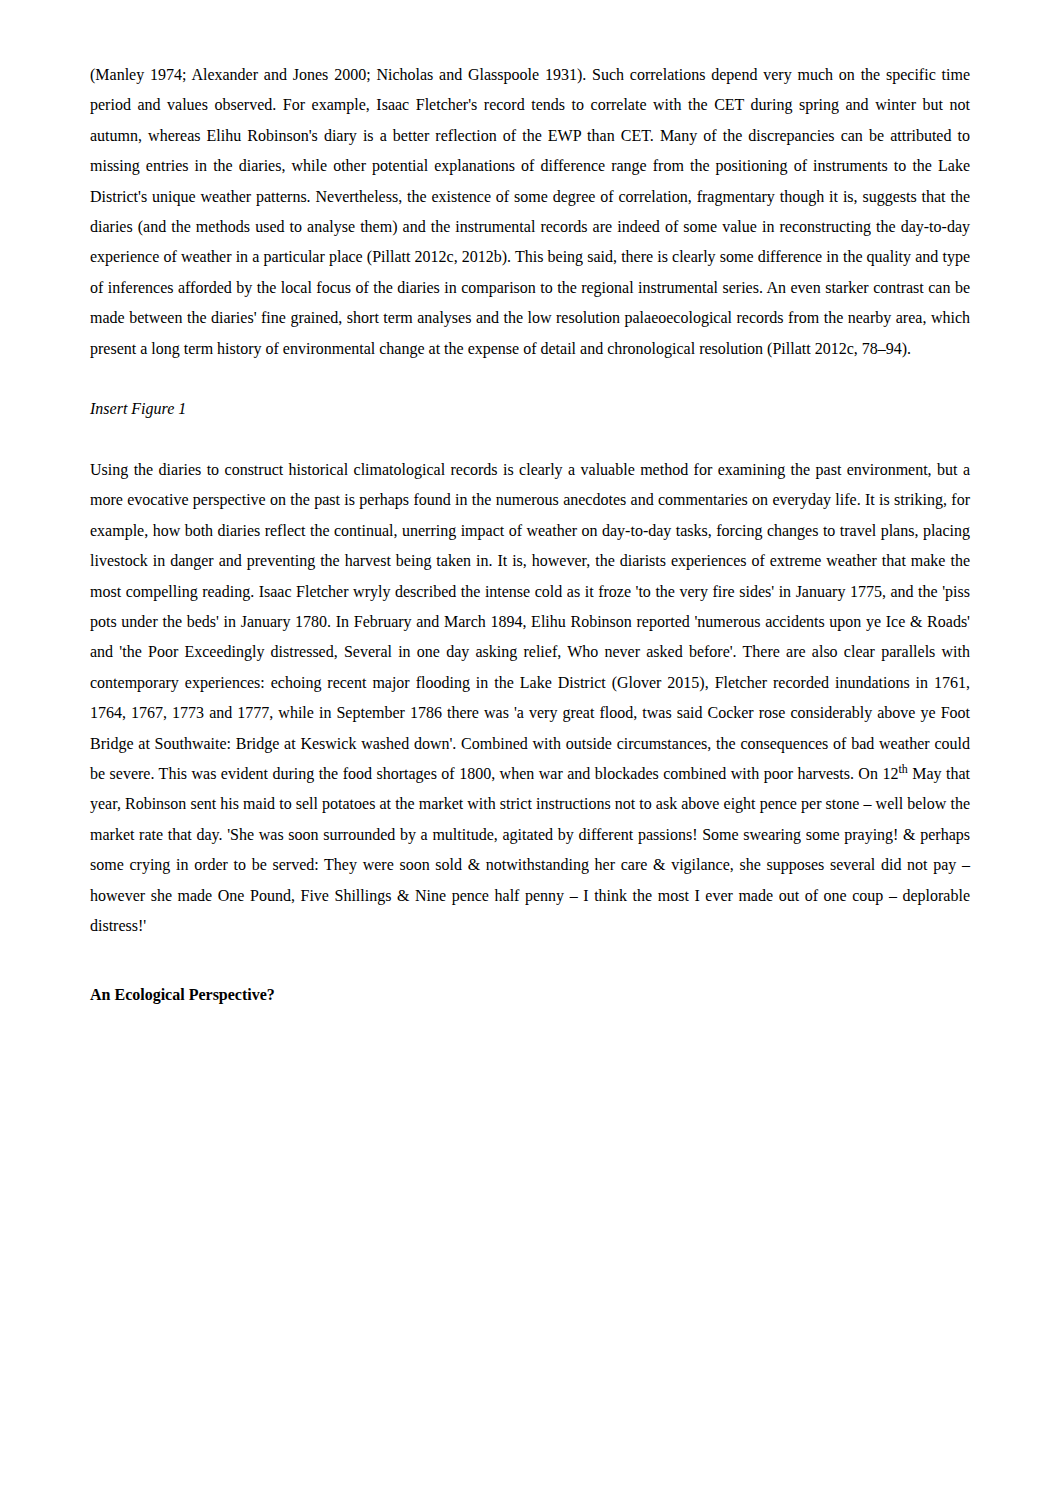(Manley 1974; Alexander and Jones 2000; Nicholas and Glasspoole 1931). Such correlations depend very much on the specific time period and values observed. For example, Isaac Fletcher's record tends to correlate with the CET during spring and winter but not autumn, whereas Elihu Robinson's diary is a better reflection of the EWP than CET. Many of the discrepancies can be attributed to missing entries in the diaries, while other potential explanations of difference range from the positioning of instruments to the Lake District's unique weather patterns. Nevertheless, the existence of some degree of correlation, fragmentary though it is, suggests that the diaries (and the methods used to analyse them) and the instrumental records are indeed of some value in reconstructing the day-to-day experience of weather in a particular place (Pillatt 2012c, 2012b). This being said, there is clearly some difference in the quality and type of inferences afforded by the local focus of the diaries in comparison to the regional instrumental series. An even starker contrast can be made between the diaries' fine grained, short term analyses and the low resolution palaeoecological records from the nearby area, which present a long term history of environmental change at the expense of detail and chronological resolution (Pillatt 2012c, 78–94).
Insert Figure 1
Using the diaries to construct historical climatological records is clearly a valuable method for examining the past environment, but a more evocative perspective on the past is perhaps found in the numerous anecdotes and commentaries on everyday life. It is striking, for example, how both diaries reflect the continual, unerring impact of weather on day-to-day tasks, forcing changes to travel plans, placing livestock in danger and preventing the harvest being taken in. It is, however, the diarists experiences of extreme weather that make the most compelling reading. Isaac Fletcher wryly described the intense cold as it froze 'to the very fire sides' in January 1775, and the 'piss pots under the beds' in January 1780. In February and March 1894, Elihu Robinson reported 'numerous accidents upon ye Ice & Roads' and 'the Poor Exceedingly distressed, Several in one day asking relief, Who never asked before'. There are also clear parallels with contemporary experiences: echoing recent major flooding in the Lake District (Glover 2015), Fletcher recorded inundations in 1761, 1764, 1767, 1773 and 1777, while in September 1786 there was 'a very great flood, twas said Cocker rose considerably above ye Foot Bridge at Southwaite: Bridge at Keswick washed down'. Combined with outside circumstances, the consequences of bad weather could be severe. This was evident during the food shortages of 1800, when war and blockades combined with poor harvests. On 12th May that year, Robinson sent his maid to sell potatoes at the market with strict instructions not to ask above eight pence per stone – well below the market rate that day. 'She was soon surrounded by a multitude, agitated by different passions! Some swearing some praying! & perhaps some crying in order to be served: They were soon sold & notwithstanding her care & vigilance, she supposes several did not pay – however she made One Pound, Five Shillings & Nine pence half penny – I think the most I ever made out of one coup – deplorable distress!'
An Ecological Perspective?